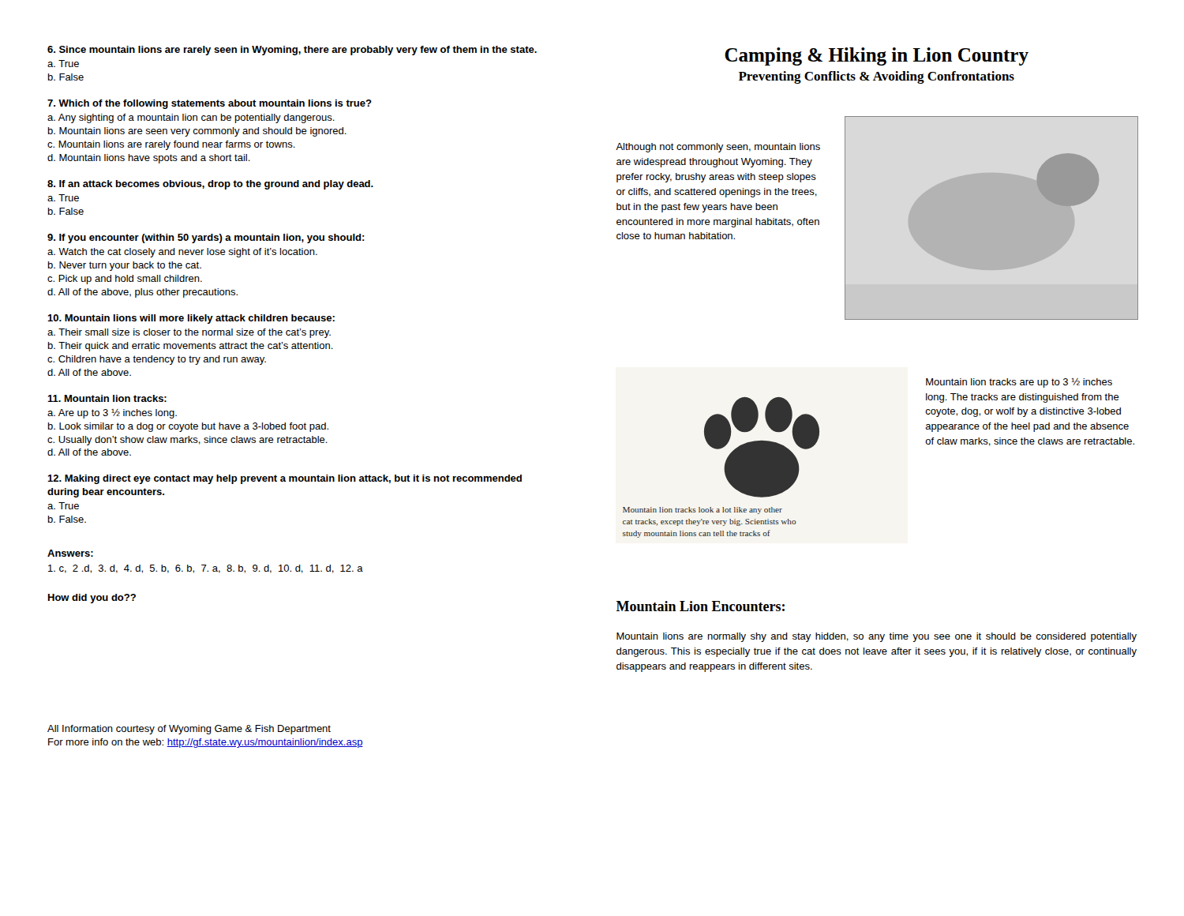6. Since mountain lions are rarely seen in Wyoming, there are probably very few of them in the state.
a. True
b. False
7. Which of the following statements about mountain lions is true?
a. Any sighting of a mountain lion can be potentially dangerous.
b. Mountain lions are seen very commonly and should be ignored.
c. Mountain lions are rarely found near farms or towns.
d. Mountain lions have spots and a short tail.
8. If an attack becomes obvious, drop to the ground and play dead.
a. True
b. False
9. If you encounter (within 50 yards) a mountain lion, you should:
a. Watch the cat closely and never lose sight of it’s location.
b. Never turn your back to the cat.
c. Pick up and hold small children.
d. All of the above, plus other precautions.
10. Mountain lions will more likely attack children because:
a. Their small size is closer to the normal size of the cat’s prey.
b. Their quick and erratic movements attract the cat’s attention.
c. Children have a tendency to try and run away.
d. All of the above.
11. Mountain lion tracks:
a. Are up to 3 ½ inches long.
b. Look similar to a dog or coyote but have a 3-lobed foot pad.
c. Usually don’t show claw marks, since claws are retractable.
d. All of the above.
12. Making direct eye contact may help prevent a mountain lion attack, but it is not recommended during bear encounters.
a. True
b. False.
Answers:
1. c, 2 .d, 3. d, 4. d, 5. b, 6. b, 7. a, 8. b, 9. d, 10. d, 11. d, 12. a
How did you do??
All Information courtesy of Wyoming Game & Fish Department
For more info on the web: http://gf.state.wy.us/mountainlion/index.asp
Camping & Hiking in Lion Country
Preventing Conflicts & Avoiding Confrontations
Although not commonly seen, mountain lions are widespread throughout Wyoming. They prefer rocky, brushy areas with steep slopes or cliffs, and scattered openings in the trees, but in the past few years have been encountered in more marginal habitats, often close to human habitation.
Mountain lion tracks are up to 3 ½ inches long. The tracks are distinguished from the coyote, dog, or wolf by a distinctive 3-lobed appearance of the heel pad and the absence of claw marks, since the claws are retractable.
Mountain Lion Encounters:
Mountain lions are normally shy and stay hidden, so any time you see one it should be considered potentially dangerous. This is especially true if the cat does not leave after it sees you, if it is relatively close, or continually disappears and reappears in different sites.